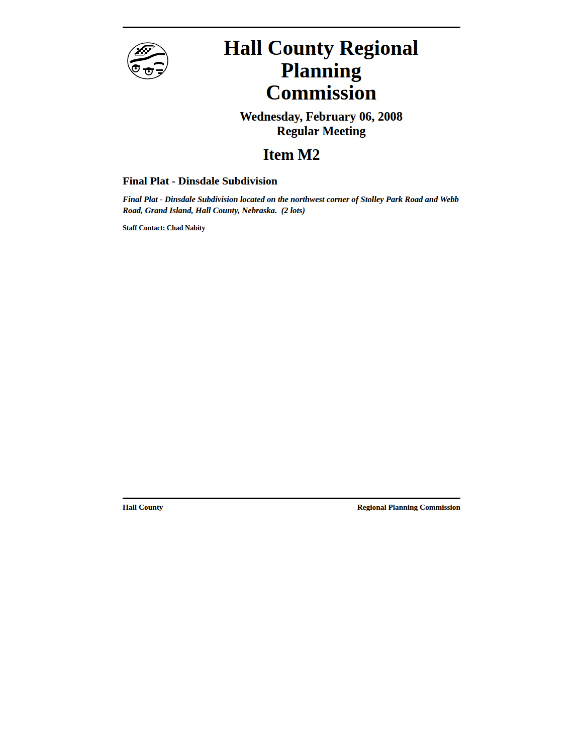Hall County Regional Planning
Commission
Wednesday, February 06, 2008
Regular Meeting
Item M2
Final Plat - Dinsdale Subdivision
Final Plat - Dinsdale Subdivision located on the northwest corner of Stolley Park Road and Webb Road, Grand Island, Hall County, Nebraska. (2 lots)
Staff Contact: Chad Nabity
Hall County Regional Planning Commission